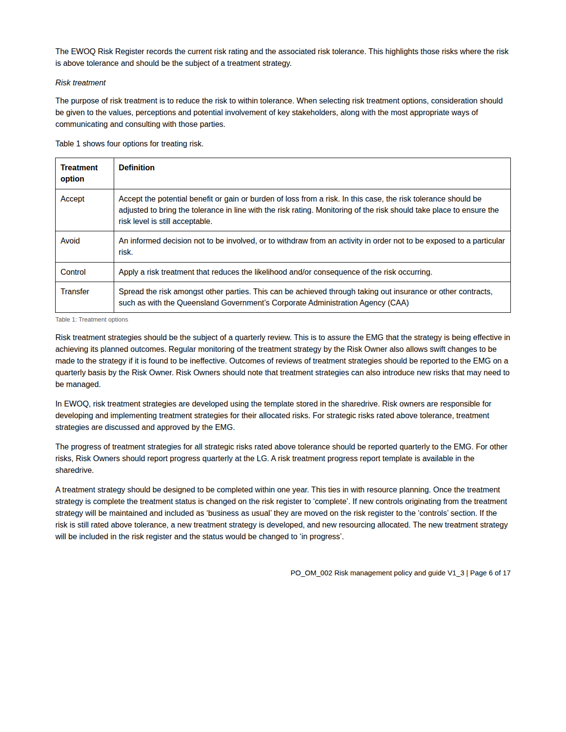The EWOQ Risk Register records the current risk rating and the associated risk tolerance. This highlights those risks where the risk is above tolerance and should be the subject of a treatment strategy.
Risk treatment
The purpose of risk treatment is to reduce the risk to within tolerance. When selecting risk treatment options, consideration should be given to the values, perceptions and potential involvement of key stakeholders, along with the most appropriate ways of communicating and consulting with those parties.
Table 1 shows four options for treating risk.
| Treatment option | Definition |
| --- | --- |
| Accept | Accept the potential benefit or gain or burden of loss from a risk. In this case, the risk tolerance should be adjusted to bring the tolerance in line with the risk rating. Monitoring of the risk should take place to ensure the risk level is still acceptable. |
| Avoid | An informed decision not to be involved, or to withdraw from an activity in order not to be exposed to a particular risk. |
| Control | Apply a risk treatment that reduces the likelihood and/or consequence of the risk occurring. |
| Transfer | Spread the risk amongst other parties. This can be achieved through taking out insurance or other contracts, such as with the Queensland Government’s Corporate Administration Agency (CAA) |
Table 1: Treatment options
Risk treatment strategies should be the subject of a quarterly review. This is to assure the EMG that the strategy is being effective in achieving its planned outcomes. Regular monitoring of the treatment strategy by the Risk Owner also allows swift changes to be made to the strategy if it is found to be ineffective. Outcomes of reviews of treatment strategies should be reported to the EMG on a quarterly basis by the Risk Owner. Risk Owners should note that treatment strategies can also introduce new risks that may need to be managed.
In EWOQ, risk treatment strategies are developed using the template stored in the sharedrive. Risk owners are responsible for developing and implementing treatment strategies for their allocated risks. For strategic risks rated above tolerance, treatment strategies are discussed and approved by the EMG.
The progress of treatment strategies for all strategic risks rated above tolerance should be reported quarterly to the EMG. For other risks, Risk Owners should report progress quarterly at the LG. A risk treatment progress report template is available in the sharedrive.
A treatment strategy should be designed to be completed within one year. This ties in with resource planning. Once the treatment strategy is complete the treatment status is changed on the risk register to ‘complete’. If new controls originating from the treatment strategy will be maintained and included as ‘business as usual’ they are moved on the risk register to the ‘controls’ section. If the risk is still rated above tolerance, a new treatment strategy is developed, and new resourcing allocated. The new treatment strategy will be included in the risk register and the status would be changed to ‘in progress’.
PO_OM_002 Risk management policy and guide V1_3 | Page 6 of 17